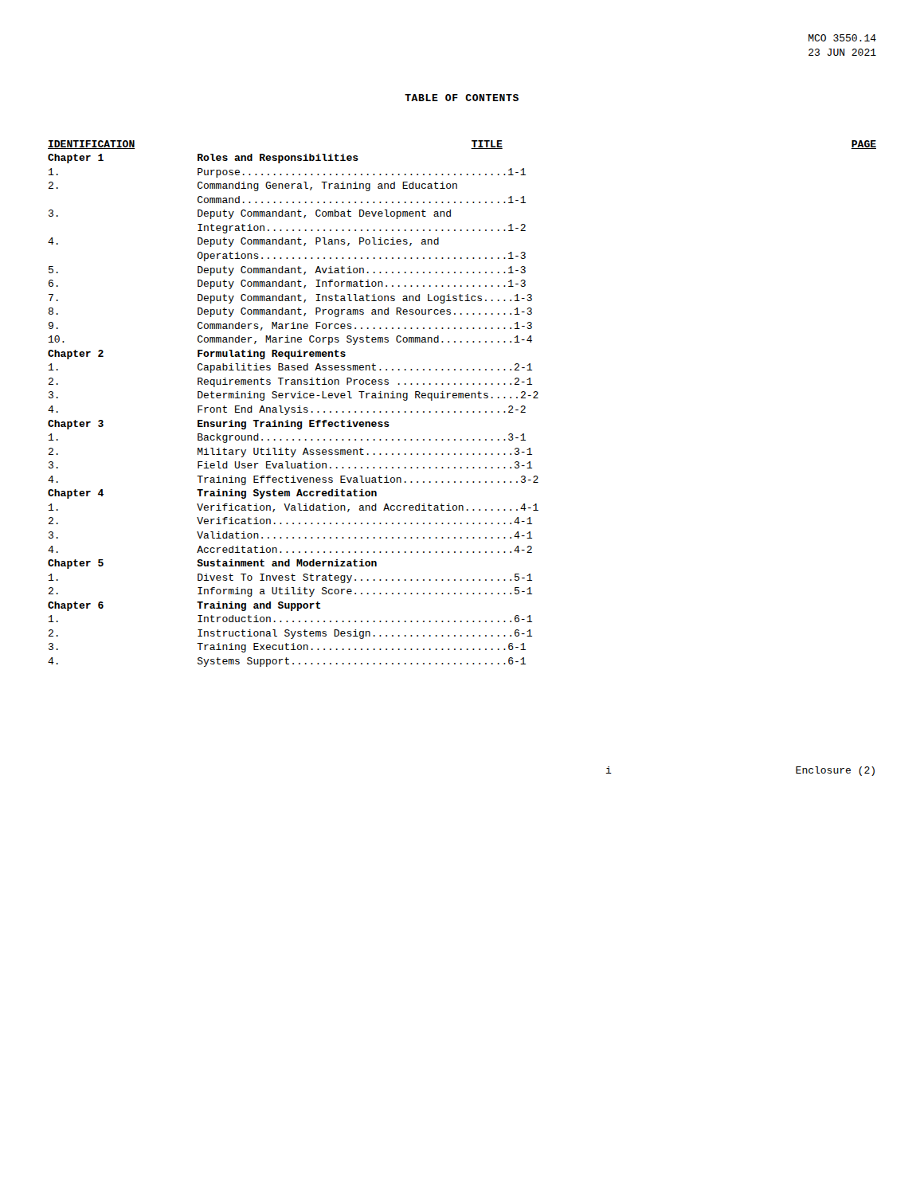MCO 3550.14 23 JUN 2021
TABLE OF CONTENTS
| IDENTIFICATION | TITLE | PAGE |
| Chapter 1 | Roles and Responsibilities |
| 1. | Purpose ........................................... 1-1 |
| 2. | Commanding General, Training and Education Command ........................................... 1-1 |
| 3. | Deputy Commandant, Combat Development and Integration ....................................... 1-2 |
| 4. | Deputy Commandant, Plans, Policies, and Operations ........................................ 1-3 |
| 5. | Deputy Commandant, Aviation ....................... 1-3 |
| 6. | Deputy Commandant, Information .................... 1-3 |
| 7. | Deputy Commandant, Installations and Logistics ..... 1-3 |
| 8. | Deputy Commandant, Programs and Resources .......... 1-3 |
| 9. | Commanders, Marine Forces .......................... 1-3 |
| 10. | Commander, Marine Corps Systems Command ............ 1-4 |
| Chapter 2 | Formulating Requirements |
| 1. | Capabilities Based Assessment ...................... 2-1 |
| 2. | Requirements Transition Process ................... 2-1 |
| 3. | Determining Service-Level Training Requirements ..... 2-2 |
| 4. | Front End Analysis ................................ 2-2 |
| Chapter 3 | Ensuring Training Effectiveness |
| 1. | Background ........................................ 3-1 |
| 2. | Military Utility Assessment ........................ 3-1 |
| 3. | Field User Evaluation .............................. 3-1 |
| 4. | Training Effectiveness Evaluation ................... 3-2 |
| Chapter 4 | Training System Accreditation |
| 1. | Verification, Validation, and Accreditation ......... 4-1 |
| 2. | Verification ....................................... 4-1 |
| 3. | Validation ......................................... 4-1 |
| 4. | Accreditation ...................................... 4-2 |
| Chapter 5 | Sustainment and Modernization |
| 1. | Divest To Invest Strategy .......................... 5-1 |
| 2. | Informing a Utility Score .......................... 5-1 |
| Chapter 6 | Training and Support |
| 1. | Introduction ....................................... 6-1 |
| 2. | Instructional Systems Design ....................... 6-1 |
| 3. | Training Execution ................................ 6-1 |
| 4. | Systems Support ................................... 6-1 |
i
Enclosure (2)